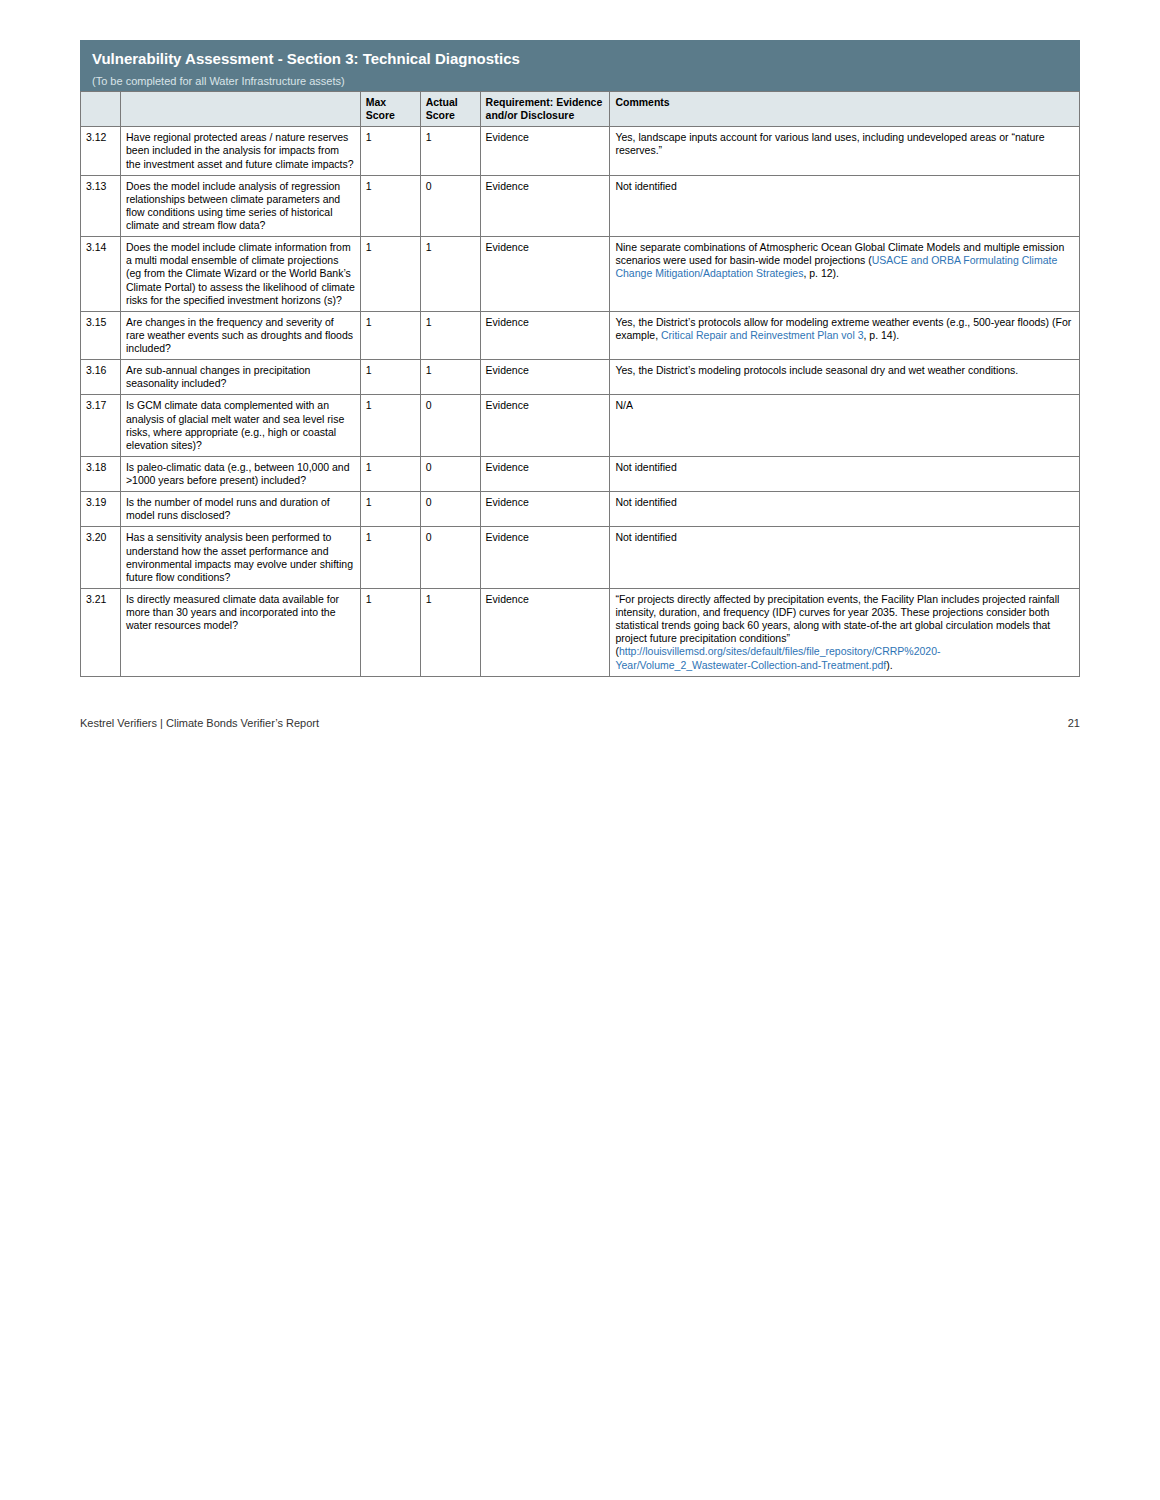Vulnerability Assessment - Section 3: Technical Diagnostics
(To be completed for all Water Infrastructure assets)
| | | Max Score | Actual Score | Requirement: Evidence and/or Disclosure | Comments |
| --- | --- | --- | --- | --- | --- |
| 3.12 | Have regional protected areas / nature reserves been included in the analysis for impacts from the investment asset and future climate impacts? | 1 | 1 | Evidence | Yes, landscape inputs account for various land uses, including undeveloped areas or “nature reserves.” |
| 3.13 | Does the model include analysis of regression relationships between climate parameters and flow conditions using time series of historical climate and stream flow data? | 1 | 0 | Evidence | Not identified |
| 3.14 | Does the model include climate information from a multi modal ensemble of climate projections (eg from the Climate Wizard or the World Bank’s Climate Portal) to assess the likelihood of climate risks for the specified investment horizons (s)? | 1 | 1 | Evidence | Nine separate combinations of Atmospheric Ocean Global Climate Models and multiple emission scenarios were used for basin-wide model projections ( USACE and ORBA Formulating Climate Change Mitigation/Adaptation Strategies , p. 12). |
| 3.15 | Are changes in the frequency and severity of rare weather events such as droughts and floods included? | 1 | 1 | Evidence | Yes, the District’s protocols allow for modeling extreme weather events (e.g., 500-year floods) (For example, Critical Repair and Reinvestment Plan vol 3 , p. 14). |
| 3.16 | Are sub-annual changes in precipitation seasonality included? | 1 | 1 | Evidence | Yes, the District’s modeling protocols include seasonal dry and wet weather conditions. |
| 3.17 | Is GCM climate data complemented with an analysis of glacial melt water and sea level rise risks, where appropriate (e.g., high or coastal elevation sites)? | 1 | 0 | Evidence | N/A |
| 3.18 | Is paleo-climatic data (e.g., between 10,000 and >1000 years before present) included? | 1 | 0 | Evidence | Not identified |
| 3.19 | Is the number of model runs and duration of model runs disclosed? | 1 | 0 | Evidence | Not identified |
| 3.20 | Has a sensitivity analysis been performed to understand how the asset performance and environmental impacts may evolve under shifting future flow conditions? | 1 | 0 | Evidence | Not identified |
| 3.21 | Is directly measured climate data available for more than 30 years and incorporated into the water resources model? | 1 | 1 | Evidence | “For projects directly affected by precipitation events, the Facility Plan includes projected rainfall intensity, duration, and frequency (IDF) curves for year 2035. These projections consider both statistical trends going back 60 years, along with state-of-the art global circulation models that project future precipitation conditions” ( http://louisvillemsd.org/sites/default/files/file_repository/CRRP%2020-Year/Volume_2_Wastewater-Collection-and-Treatment.pdf ). |
Kestrel Verifiers | Climate Bonds Verifier’s Report
21